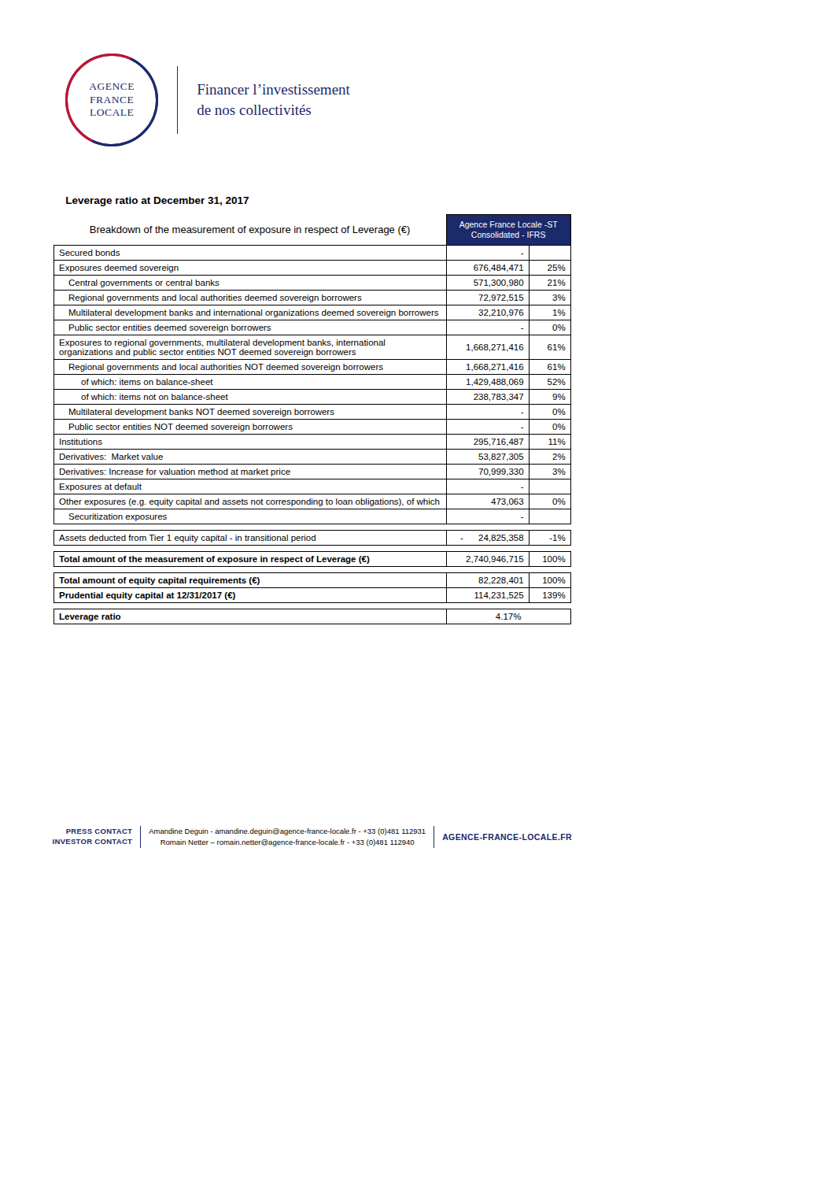AGENCE
FRANCE
LOCALE
Financer l’investissement
de nos collectivités
Leverage ratio at December 31, 2017
| Breakdown of the measurement of exposure in respect of Leverage (€) | Agence France Locale -ST Consolidated - IFRS |
| --- | --- |
| Secured bonds | - | |
| Exposures deemed sovereign | 676,484,471 | 25% |
| Central governments or central banks | 571,300,980 | 21% |
| Regional governments and local authorities deemed sovereign borrowers | 72,972,515 | 3% |
| Multilateral development banks and international organizations deemed sovereign borrowers | 32,210,976 | 1% |
| Public sector entities deemed sovereign borrowers | - | 0% |
| Exposures to regional governments, multilateral development banks, international organizations and public sector entities NOT deemed sovereign borrowers | 1,668,271,416 | 61% |
| Regional governments and local authorities NOT deemed sovereign borrowers | 1,668,271,416 | 61% |
| of which: items on balance-sheet | 1,429,488,069 | 52% |
| of which: items not on balance-sheet | 238,783,347 | 9% |
| Multilateral development banks NOT deemed sovereign borrowers | - | 0% |
| Public sector entities NOT deemed sovereign borrowers | - | 0% |
| Institutions | 295,716,487 | 11% |
| Derivatives: Market value | 53,827,305 | 2% |
| Derivatives: Increase for valuation method at market price | 70,999,330 | 3% |
| Exposures at default | - | |
| Other exposures (e.g. equity capital and assets not corresponding to loan obligations), of which | 473,063 | 0% |
| Securitization exposures | - | |
| Assets deducted from Tier 1 equity capital - in transitional period | - 24,825,358 | -1% |
| Total amount of the measurement of exposure in respect of Leverage (€) | 2,740,946,715 | 100% |
| Total amount of equity capital requirements (€) | 82,228,401 | 100% |
| Prudential equity capital at 12/31/2017 (€) | 114,231,525 | 139% |
| Leverage ratio | 4.17% |
PRESS CONTACT
INVESTOR CONTACT
Amandine Deguin - amandine.deguin@agence-france-locale.fr - +33 (0)481 112931
Romain Netter – romain.netter@agence-france-locale.fr - +33 (0)481 112940
AGENCE-FRANCE-LOCALE.FR